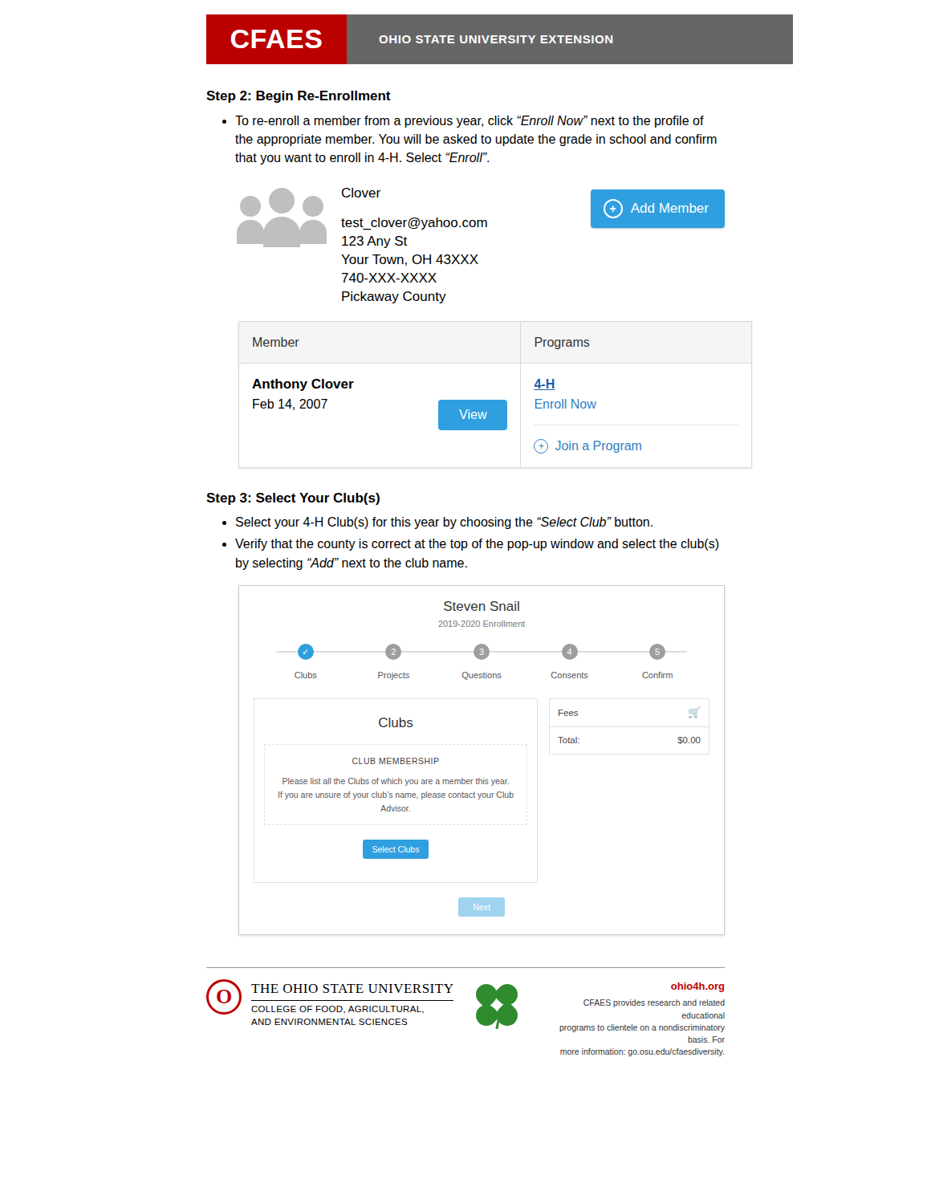CFAES
OHIO STATE UNIVERSITY EXTENSION
Step 2: Begin Re-Enrollment
To re-enroll a member from a previous year, click “Enroll Now” next to the profile of the appropriate member. You will be asked to update the grade in school and confirm that you want to enroll in 4-H. Select “Enroll”.
Clover
test_clover@yahoo.com
123 Any St
Your Town, OH 43XXX
740-XXX-XXXX
Pickaway County
+ Add Member
| Member | Programs |
| --- | --- |
| Anthony Clover Feb 14, 2007 View | 4-H Enroll Now + Join a Program |
Step 3: Select Your Club(s)
Select your 4-H Club(s) for this year by choosing the “Select Club” button.
Verify that the county is correct at the top of the pop-up window and select the club(s) by selecting “Add” next to the club name.
Steven Snail
2019-2020 Enrollment
✓ Clubs
2 Projects
3 Questions
4 Consents
5 Confirm
Clubs
CLUB MEMBERSHIP
Please list all the Clubs of which you are a member this year.
If you are unsure of your club’s name, please contact your Club Advisor.
Select Clubs
Fees 🛒
Total: $0.00
Next
O
THE OHIO STATE UNIVERSITY
COLLEGE OF FOOD, AGRICULTURAL,
AND ENVIRONMENTAL SCIENCES
ohio4h.org
CFAES provides research and related educational
programs to clientele on a nondiscriminatory basis. For
more information: go.osu.edu/cfaesdiversity.